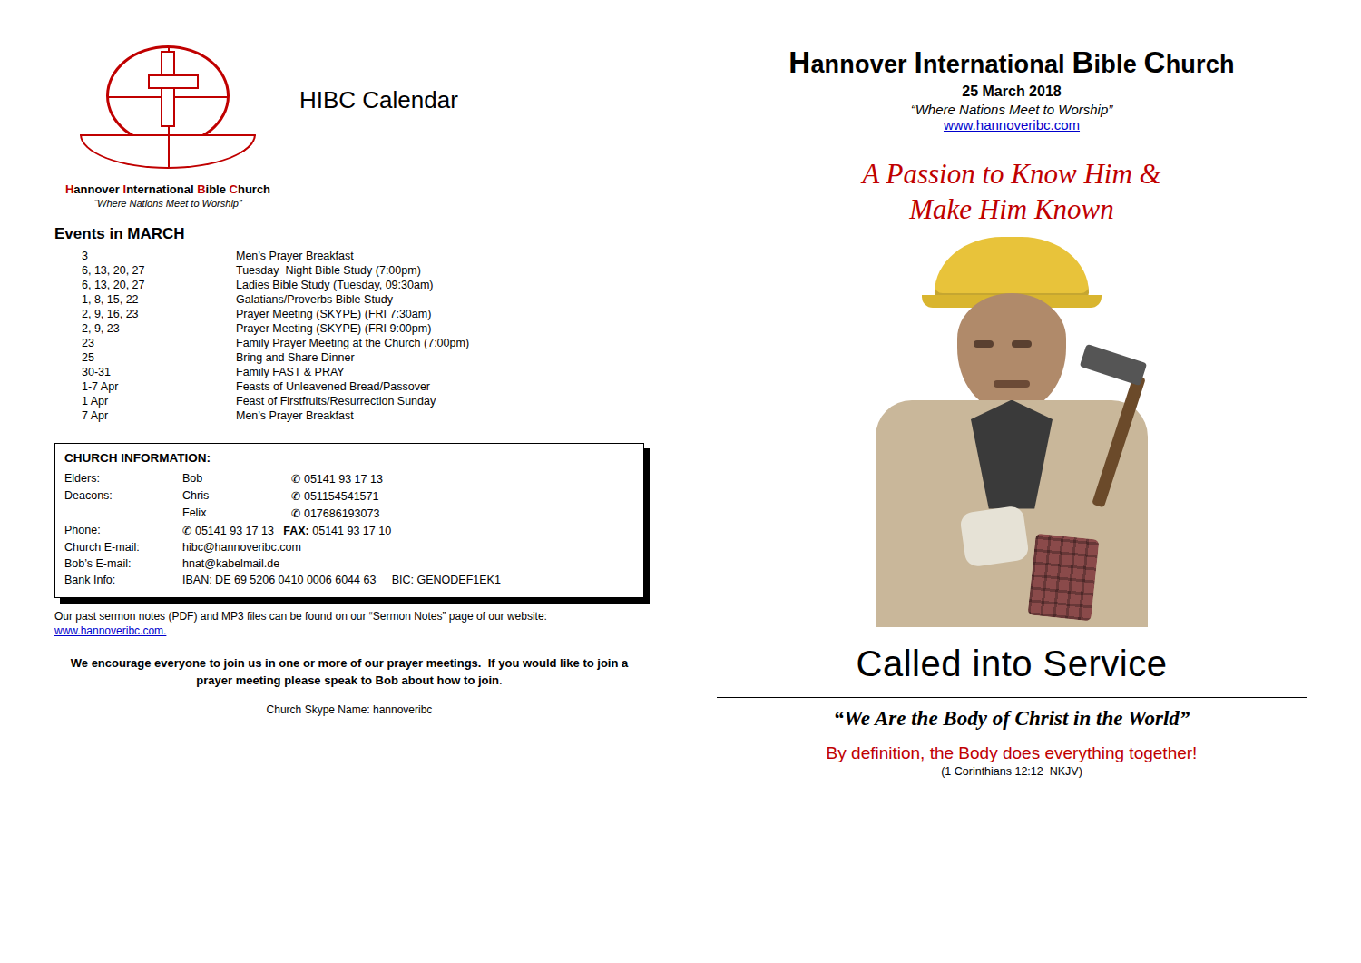Hannover International Bible Church
“Where Nations Meet to Worship”
HIBC Calendar
Events in MARCH
| 3 | Men’s Prayer Breakfast |
| 6, 13, 20, 27 | Tuesday Night Bible Study (7:00pm) |
| 6, 13, 20, 27 | Ladies Bible Study (Tuesday, 09:30am) |
| 1, 8, 15, 22 | Galatians/Proverbs Bible Study |
| 2, 9, 16, 23 | Prayer Meeting (SKYPE) (FRI 7:30am) |
| 2, 9, 23 | Prayer Meeting (SKYPE) (FRI 9:00pm) |
| 23 | Family Prayer Meeting at the Church (7:00pm) |
| 25 | Bring and Share Dinner |
| 30-31 | Family FAST & PRAY |
| 1-7 Apr | Feasts of Unleavened Bread/Passover |
| 1 Apr | Feast of Firstfruits/Resurrection Sunday |
| 7 Apr | Men’s Prayer Breakfast |
CHURCH INFORMATION:
| Elders: | Bob | ✆ 05141 93 17 13 |
| Deacons: | Chris | ✆ 051154541571 |
| | Felix | ✆ 017686193073 |
| Phone: | ✆ 05141 93 17 13 FAX: 05141 93 17 10 |
| Church E-mail: | hibc@hannoveribc.com |
| Bob’s E-mail: | hnat@kabelmail.de |
| Bank Info: | IBAN: DE 69 5206 0410 0006 6044 63 BIC: GENODEF1EK1 |
Our past sermon notes (PDF) and MP3 files can be found on our “Sermon Notes” page of our website: www.hannoveribc.com.
We encourage everyone to join us in one or more of our prayer meetings. If you would like to join a prayer meeting please speak to Bob about how to join.
Church Skype Name: hannoveribc
Hannover International Bible Church
25 March 2018
“Where Nations Meet to Worship”
www.hannoveribc.com
A Passion to Know Him &
Make Him Known
Called into Service
“We Are the Body of Christ in the World”
By definition, the Body does everything together!
(1 Corinthians 12:12 NKJV)